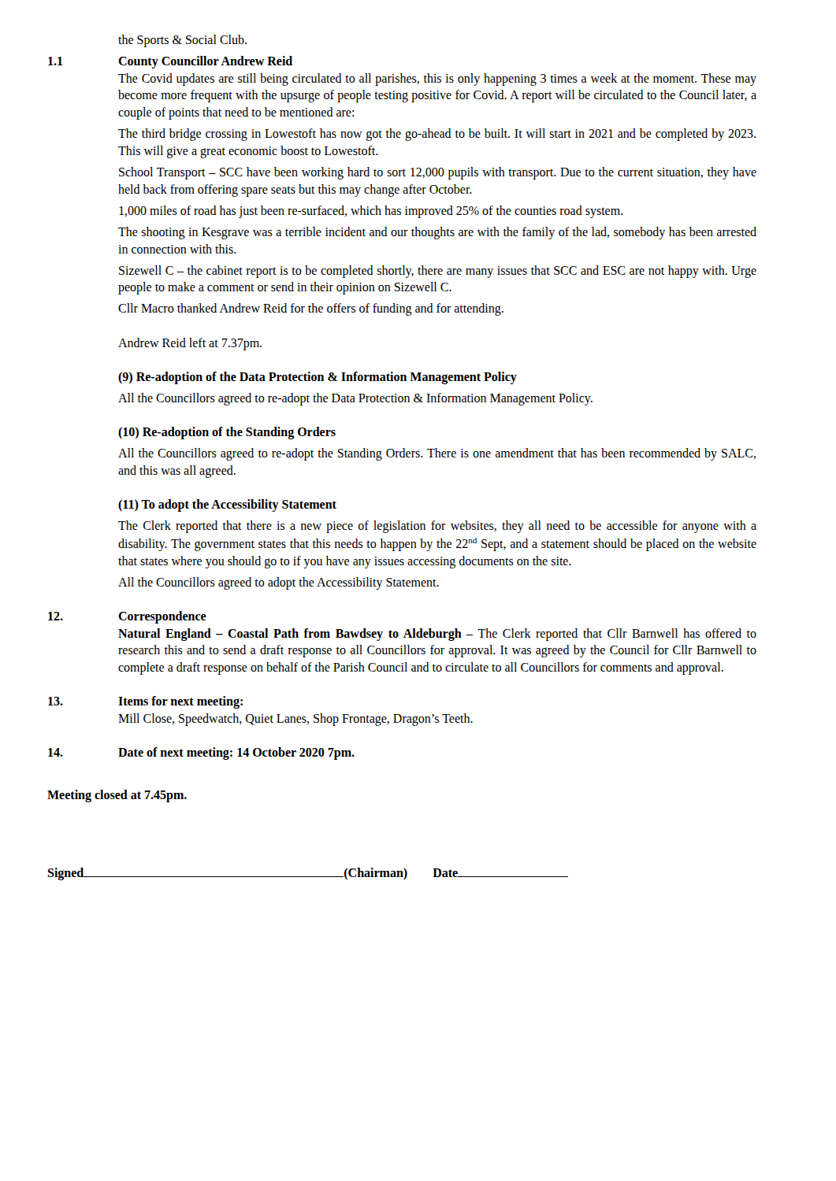the Sports & Social Club.
1.1
County Councillor Andrew Reid
The Covid updates are still being circulated to all parishes, this is only happening 3 times a week at the moment. These may become more frequent with the upsurge of people testing positive for Covid. A report will be circulated to the Council later, a couple of points that need to be mentioned are:
The third bridge crossing in Lowestoft has now got the go-ahead to be built. It will start in 2021 and be completed by 2023. This will give a great economic boost to Lowestoft.
School Transport – SCC have been working hard to sort 12,000 pupils with transport. Due to the current situation, they have held back from offering spare seats but this may change after October.
1,000 miles of road has just been re-surfaced, which has improved 25% of the counties road system.
The shooting in Kesgrave was a terrible incident and our thoughts are with the family of the lad, somebody has been arrested in connection with this.
Sizewell C – the cabinet report is to be completed shortly, there are many issues that SCC and ESC are not happy with. Urge people to make a comment or send in their opinion on Sizewell C.
Cllr Macro thanked Andrew Reid for the offers of funding and for attending.
Andrew Reid left at 7.37pm.
(9) Re-adoption of the Data Protection & Information Management Policy
All the Councillors agreed to re-adopt the Data Protection & Information Management Policy.
(10) Re-adoption of the Standing Orders
All the Councillors agreed to re-adopt the Standing Orders. There is one amendment that has been recommended by SALC, and this was all agreed.
(11) To adopt the Accessibility Statement
The Clerk reported that there is a new piece of legislation for websites, they all need to be accessible for anyone with a disability. The government states that this needs to happen by the 22nd Sept, and a statement should be placed on the website that states where you should go to if you have any issues accessing documents on the site.
All the Councillors agreed to adopt the Accessibility Statement.
12.
Correspondence
Natural England – Coastal Path from Bawdsey to Aldeburgh – The Clerk reported that Cllr Barnwell has offered to research this and to send a draft response to all Councillors for approval. It was agreed by the Council for Cllr Barnwell to complete a draft response on behalf of the Parish Council and to circulate to all Councillors for comments and approval.
13.
Items for next meeting:
Mill Close, Speedwatch, Quiet Lanes, Shop Frontage, Dragon’s Teeth.
14.
Date of next meeting: 14 October 2020 7pm.
Meeting closed at 7.45pm.
Signed (Chairman) Date